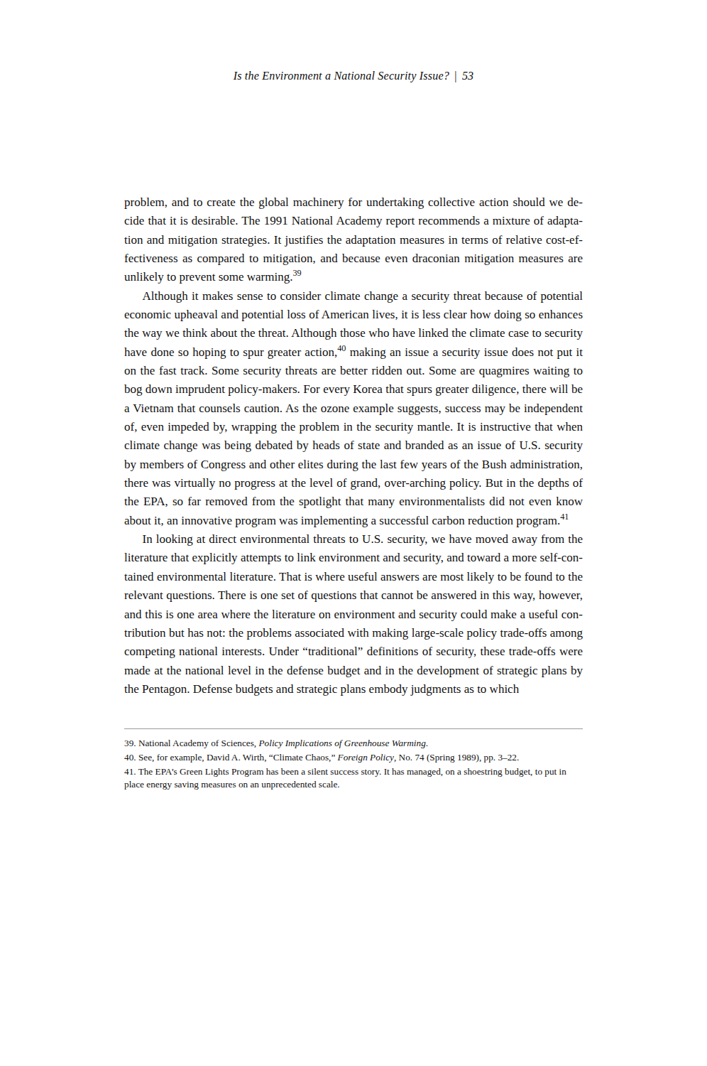Is the Environment a National Security Issue?|53
problem, and to create the global machinery for undertaking collective action should we decide that it is desirable. The 1991 National Academy report recommends a mixture of adaptation and mitigation strategies. It justifies the adaptation measures in terms of relative cost-effectiveness as compared to mitigation, and because even draconian mitigation measures are unlikely to prevent some warming.39
Although it makes sense to consider climate change a security threat because of potential economic upheaval and potential loss of American lives, it is less clear how doing so enhances the way we think about the threat. Although those who have linked the climate case to security have done so hoping to spur greater action,40 making an issue a security issue does not put it on the fast track. Some security threats are better ridden out. Some are quagmires waiting to bog down imprudent policy-makers. For every Korea that spurs greater diligence, there will be a Vietnam that counsels caution. As the ozone example suggests, success may be independent of, even impeded by, wrapping the problem in the security mantle. It is instructive that when climate change was being debated by heads of state and branded as an issue of U.S. security by members of Congress and other elites during the last few years of the Bush administration, there was virtually no progress at the level of grand, over-arching policy. But in the depths of the EPA, so far removed from the spotlight that many environmentalists did not even know about it, an innovative program was implementing a successful carbon reduction program.41
In looking at direct environmental threats to U.S. security, we have moved away from the literature that explicitly attempts to link environment and security, and toward a more self-contained environmental literature. That is where useful answers are most likely to be found to the relevant questions. There is one set of questions that cannot be answered in this way, however, and this is one area where the literature on environment and security could make a useful contribution but has not: the problems associated with making large-scale policy trade-offs among competing national interests. Under “traditional” definitions of security, these trade-offs were made at the national level in the defense budget and in the development of strategic plans by the Pentagon. Defense budgets and strategic plans embody judgments as to which
39. National Academy of Sciences, Policy Implications of Greenhouse Warming.
40. See, for example, David A. Wirth, “Climate Chaos,” Foreign Policy, No. 74 (Spring 1989), pp. 3–22.
41. The EPA’s Green Lights Program has been a silent success story. It has managed, on a shoestring budget, to put in place energy saving measures on an unprecedented scale.